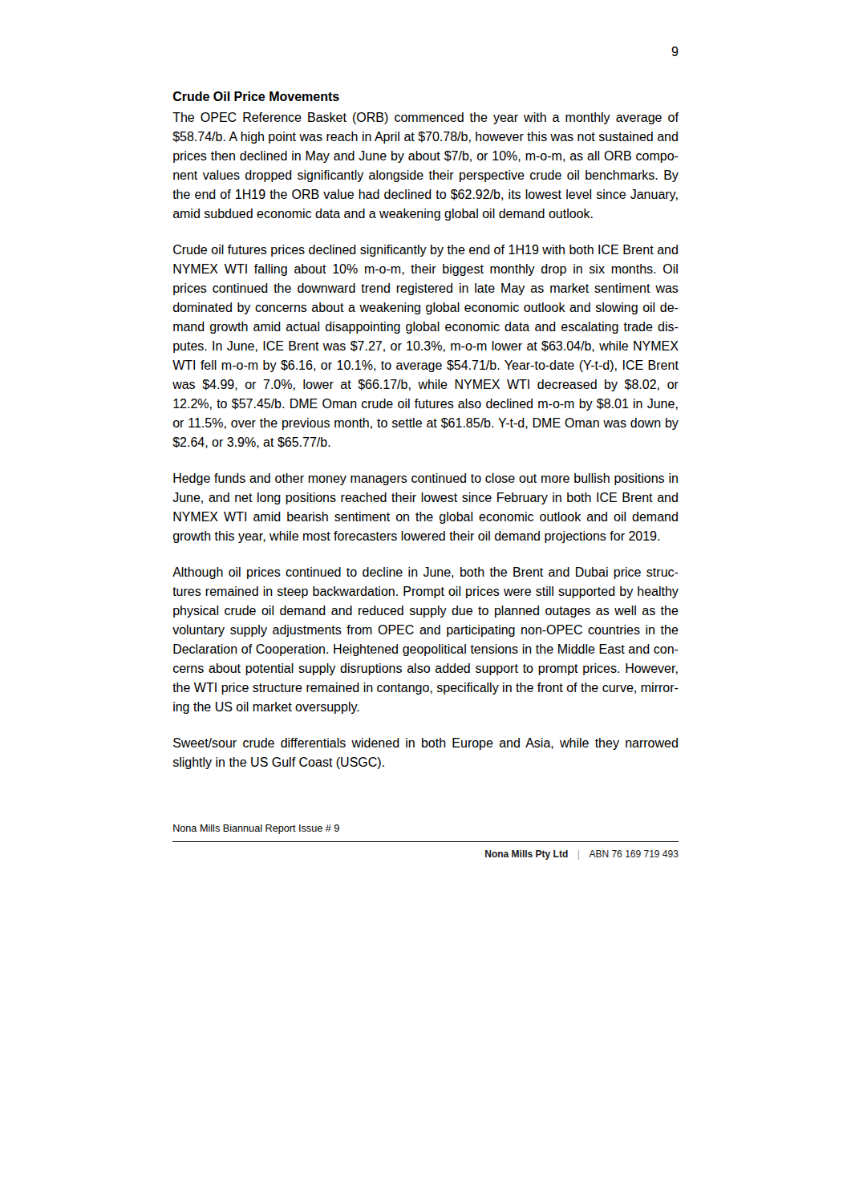9
Crude Oil Price Movements
The OPEC Reference Basket (ORB) commenced the year with a monthly average of $58.74/b. A high point was reach in April at $70.78/b, however this was not sustained and prices then declined in May and June by about $7/b, or 10%, m-o-m, as all ORB component values dropped significantly alongside their perspective crude oil benchmarks. By the end of 1H19 the ORB value had declined to $62.92/b, its lowest level since January, amid subdued economic data and a weakening global oil demand outlook.
Crude oil futures prices declined significantly by the end of 1H19 with both ICE Brent and NYMEX WTI falling about 10% m-o-m, their biggest monthly drop in six months. Oil prices continued the downward trend registered in late May as market sentiment was dominated by concerns about a weakening global economic outlook and slowing oil demand growth amid actual disappointing global economic data and escalating trade disputes. In June, ICE Brent was $7.27, or 10.3%, m-o-m lower at $63.04/b, while NYMEX WTI fell m-o-m by $6.16, or 10.1%, to average $54.71/b. Year-to-date (Y-t-d), ICE Brent was $4.99, or 7.0%, lower at $66.17/b, while NYMEX WTI decreased by $8.02, or 12.2%, to $57.45/b. DME Oman crude oil futures also declined m-o-m by $8.01 in June, or 11.5%, over the previous month, to settle at $61.85/b. Y-t-d, DME Oman was down by $2.64, or 3.9%, at $65.77/b.
Hedge funds and other money managers continued to close out more bullish positions in June, and net long positions reached their lowest since February in both ICE Brent and NYMEX WTI amid bearish sentiment on the global economic outlook and oil demand growth this year, while most forecasters lowered their oil demand projections for 2019.
Although oil prices continued to decline in June, both the Brent and Dubai price structures remained in steep backwardation. Prompt oil prices were still supported by healthy physical crude oil demand and reduced supply due to planned outages as well as the voluntary supply adjustments from OPEC and participating non-OPEC countries in the Declaration of Cooperation. Heightened geopolitical tensions in the Middle East and concerns about potential supply disruptions also added support to prompt prices. However, the WTI price structure remained in contango, specifically in the front of the curve, mirroring the US oil market oversupply.
Sweet/sour crude differentials widened in both Europe and Asia, while they narrowed slightly in the US Gulf Coast (USGC).
Nona Mills Biannual Report Issue # 9
Nona Mills Pty Ltd|ABN 76 169 719 493